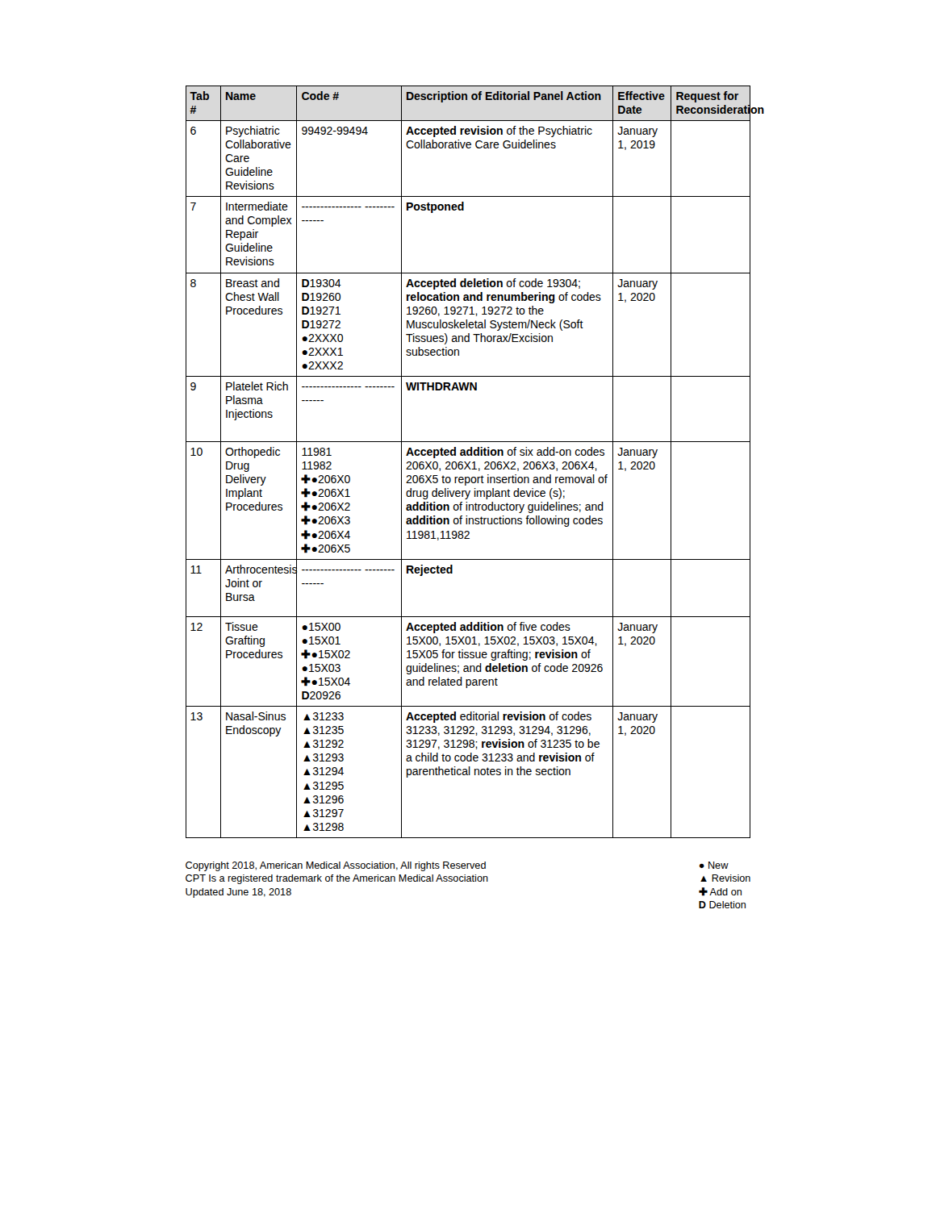| Tab # | Name | Code # | Description of Editorial Panel Action | Effective Date | Request for Reconsideration |
| --- | --- | --- | --- | --- | --- |
| 6 | Psychiatric Collaborative Care Guideline Revisions | 99492-99494 | Accepted revision of the Psychiatric Collaborative Care Guidelines | January 1, 2019 | |
| 7 | Intermediate and Complex Repair Guideline Revisions | ---------------- -------------- | Postponed | | |
| 8 | Breast and Chest Wall Procedures | D 19304 D 19260 D 19271 D 19272 ● 2XXX0 ● 2XXX1 ● 2XXX2 | Accepted deletion of code 19304; relocation and renumbering of codes 19260, 19271, 19272 to the Musculoskeletal System/Neck (Soft Tissues) and Thorax/Excision subsection | January 1, 2020 | |
| 9 | Platelet Rich Plasma Injections | ---------------- -------------- | WITHDRAWN | | |
| 10 | Orthopedic Drug Delivery Implant Procedures | 11981 11982 ✚ ● 206X0 ✚ ● 206X1 ✚ ● 206X2 ✚ ● 206X3 ✚ ● 206X4 ✚ ● 206X5 | Accepted addition of six add-on codes 206X0, 206X1, 206X2, 206X3, 206X4, 206X5 to report insertion and removal of drug delivery implant device (s); addition of introductory guidelines; and addition of instructions following codes 11981,11982 | January 1, 2020 | |
| 11 | Arthrocentesis Joint or Bursa | ---------------- -------------- | Rejected | | |
| 12 | Tissue Grafting Procedures | ● 15X00 ● 15X01 ✚ ● 15X02 ● 15X03 ✚ ● 15X04 D 20926 | Accepted addition of five codes 15X00, 15X01, 15X02, 15X03, 15X04, 15X05 for tissue grafting; revision of guidelines; and deletion of code 20926 and related parent | January 1, 2020 | |
| 13 | Nasal-Sinus Endoscopy | ▲ 31233 ▲ 31235 ▲ 31292 ▲ 31293 ▲ 31294 ▲ 31295 ▲ 31296 ▲ 31297 ▲ 31298 | Accepted editorial revision of codes 31233, 31292, 31293, 31294, 31296, 31297, 31298; revision of 31235 to be a child to code 31233 and revision of parenthetical notes in the section | January 1, 2020 | |
Copyright 2018, American Medical Association, All rights Reserved
CPT Is a registered trademark of the American Medical Association
Updated June 18, 2018
● New
▲ Revision
✚ Add on
D Deletion